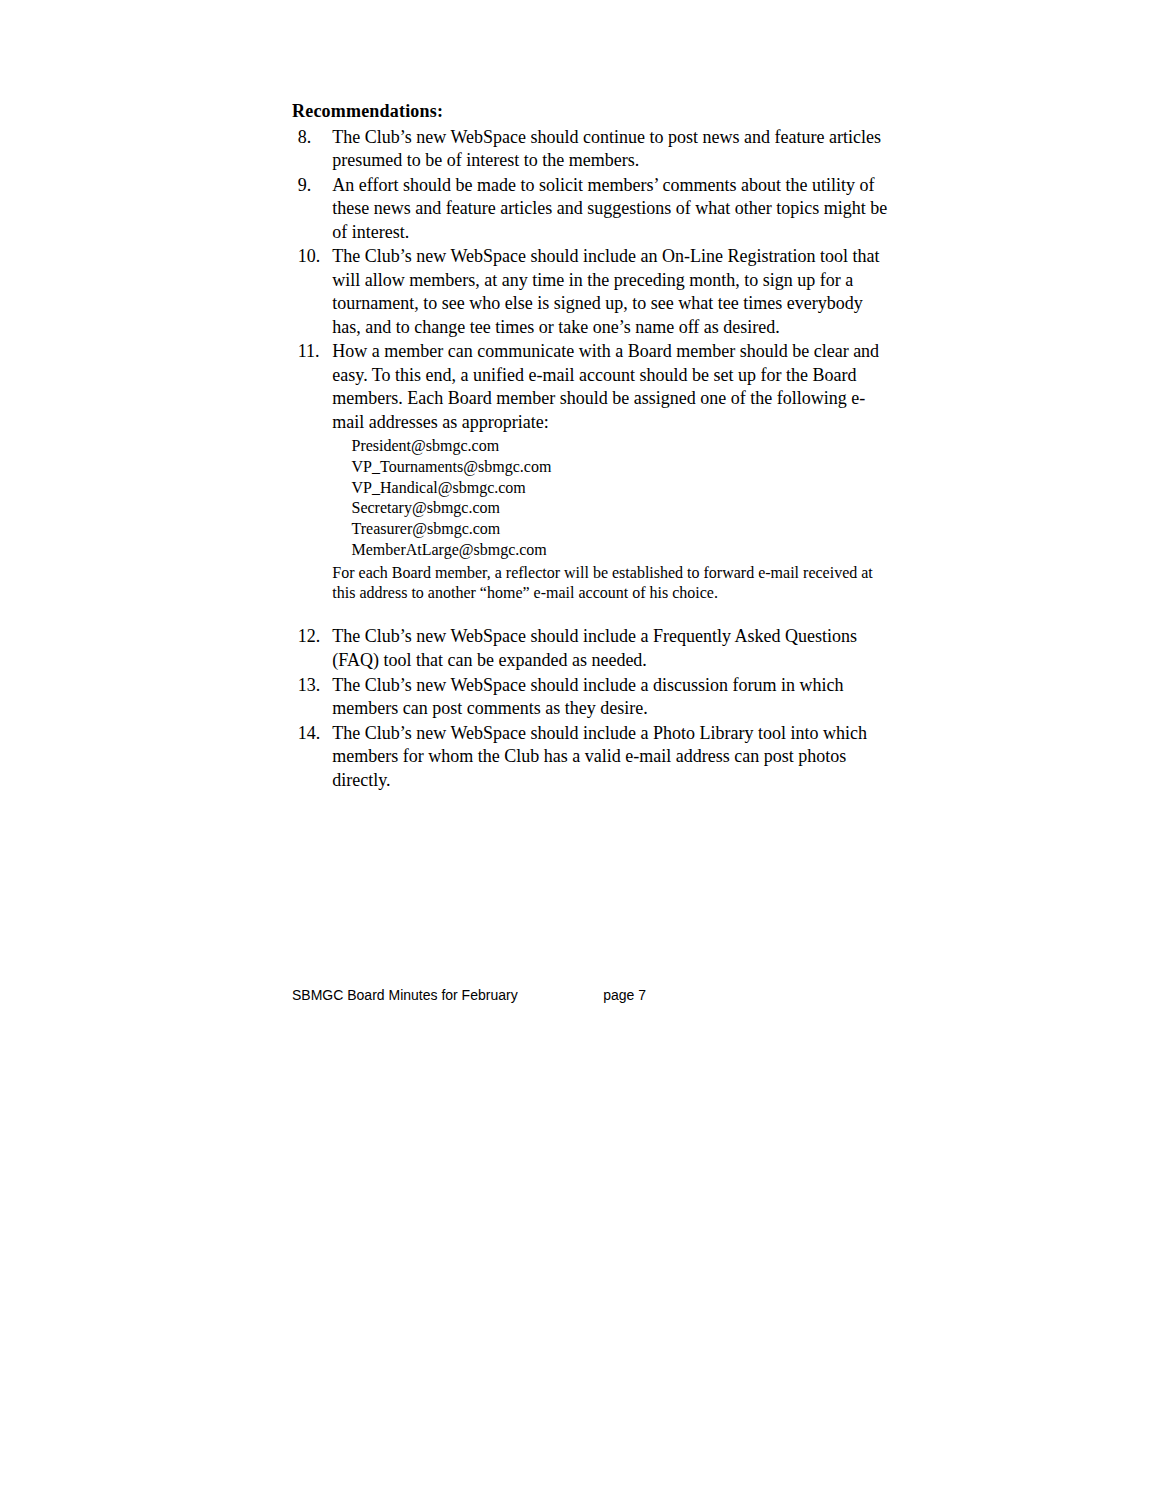Recommendations:
8. The Club’s new WebSpace should continue to post news and feature articles presumed to be of interest to the members.
9. An effort should be made to solicit members’ comments about the utility of these news and feature articles and suggestions of what other topics might be of interest.
10. The Club’s new WebSpace should include an On-Line Registration tool that will allow members, at any time in the preceding month, to sign up for a tournament, to see who else is signed up, to see what tee times everybody has, and to change tee times or take one’s name off as desired.
11. How a member can communicate with a Board member should be clear and easy. To this end, a unified e-mail account should be set up for the Board members. Each Board member should be assigned one of the following e-mail addresses as appropriate:
President@sbmgc.com
VP_Tournaments@sbmgc.com
VP_Handical@sbmgc.com
Secretary@sbmgc.com
Treasurer@sbmgc.com
MemberAtLarge@sbmgc.com
For each Board member, a reflector will be established to forward e-mail received at this address to another “home” e-mail account of his choice.
12. The Club’s new WebSpace should include a Frequently Asked Questions (FAQ) tool that can be expanded as needed.
13. The Club’s new WebSpace should include a discussion forum in which members can post comments as they desire.
14. The Club’s new WebSpace should include a Photo Library tool into which members for whom the Club has a valid e-mail address can post photos directly.
SBMGC Board Minutes for February page 7